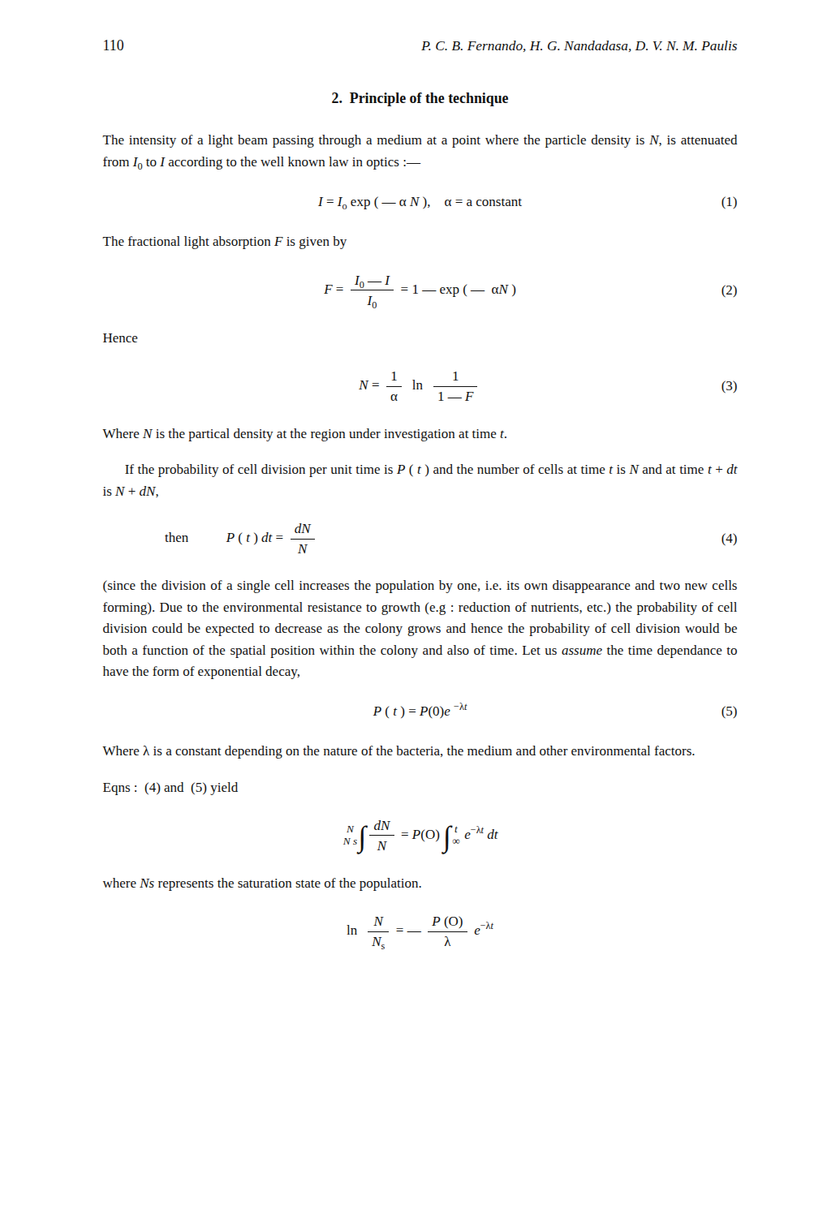110
P. C. B. Fernando, H. G. Nandadasa, D. V. N. M. Paulis
2. Principle of the technique
The intensity of a light beam passing through a medium at a point where the particle density is N, is attenuated from I0 to I according to the well known law in optics :—
I = Io exp ( — α N ), α = a constant
(1)
The fractional light absorption F is given by
F = I0 — I I0 = 1 — exp ( — αN )
(2)
Hence
N = 1 α ln 11 — F
(3)
Where N is the partical density at the region under investigation at time t.
If the probability of cell division per unit time is P ( t ) and the number of cells at time t is N and at time t + dt is N + dN,
then P ( t ) dt = dN N (4)
(since the division of a single cell increases the population by one, i.e. its own disappearance and two new cells forming). Due to the environmental resistance to growth (e.g : reduction of nutrients, etc.) the probability of cell division could be expected to decrease as the colony grows and hence the probability of cell division would be both a function of the spatial position within the colony and also of time. Let us assume the time dependance to have the form of exponential decay,
P ( t ) = P(0)e −λt
(5)
Where λ is a constant depending on the nature of the bacteria, the medium and other environmental factors.
Eqns : (4) and (5) yield
NN s∫dN N = P(O) ∫t∞ e−λt dt
where Ns represents the saturation state of the population.
ln NNs = — P (O) λ e−λt